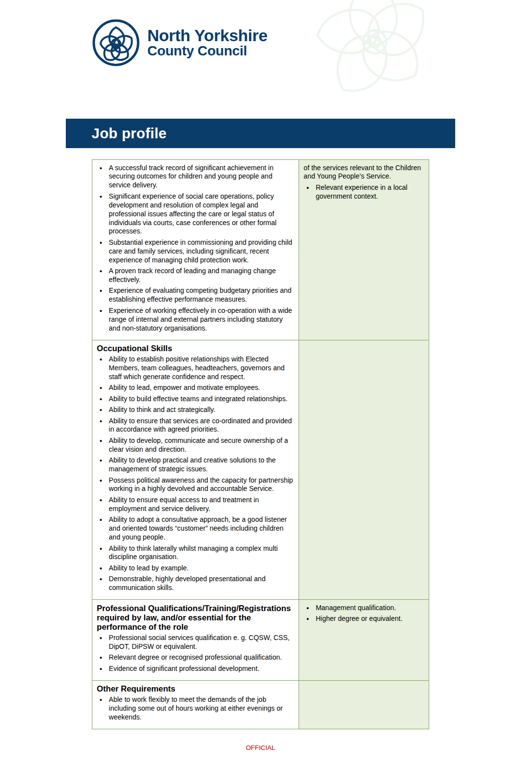North Yorkshire
County Council
Job profile
| A successful track record of significant achievement in securing outcomes for children and young people and service delivery. Significant experience of social care operations, policy development and resolution of complex legal and professional issues affecting the care or legal status of individuals via courts, case conferences or other formal processes. Substantial experience in commissioning and providing child care and family services, including significant, recent experience of managing child protection work. A proven track record of leading and managing change effectively. Experience of evaluating competing budgetary priorities and establishing effective performance measures. Experience of working effectively in co-operation with a wide range of internal and external partners including statutory and non-statutory organisations. | of the services relevant to the Children and Young People’s Service. Relevant experience in a local government context. |
| Occupational Skills Ability to establish positive relationships with Elected Members, team colleagues, headteachers, governors and staff which generate confidence and respect. Ability to lead, empower and motivate employees. Ability to build effective teams and integrated relationships. Ability to think and act strategically. Ability to ensure that services are co-ordinated and provided in accordance with agreed priorities. Ability to develop, communicate and secure ownership of a clear vision and direction. Ability to develop practical and creative solutions to the management of strategic issues. Possess political awareness and the capacity for partnership working in a highly devolved and accountable Service. Ability to ensure equal access to and treatment in employment and service delivery. Ability to adopt a consultative approach, be a good listener and oriented towards “customer” needs including children and young people. Ability to think laterally whilst managing a complex multi discipline organisation. Ability to lead by example. Demonstrable, highly developed presentational and communication skills. | |
| Professional Qualifications/Training/Registrations required by law, and/or essential for the performance of the role Professional social services qualification e. g. CQSW, CSS, DipOT, DiPSW or equivalent. Relevant degree or recognised professional qualification. Evidence of significant professional development. | Management qualification. Higher degree or equivalent. |
| Other Requirements Able to work flexibly to meet the demands of the job including some out of hours working at either evenings or weekends. | |
OFFICIAL